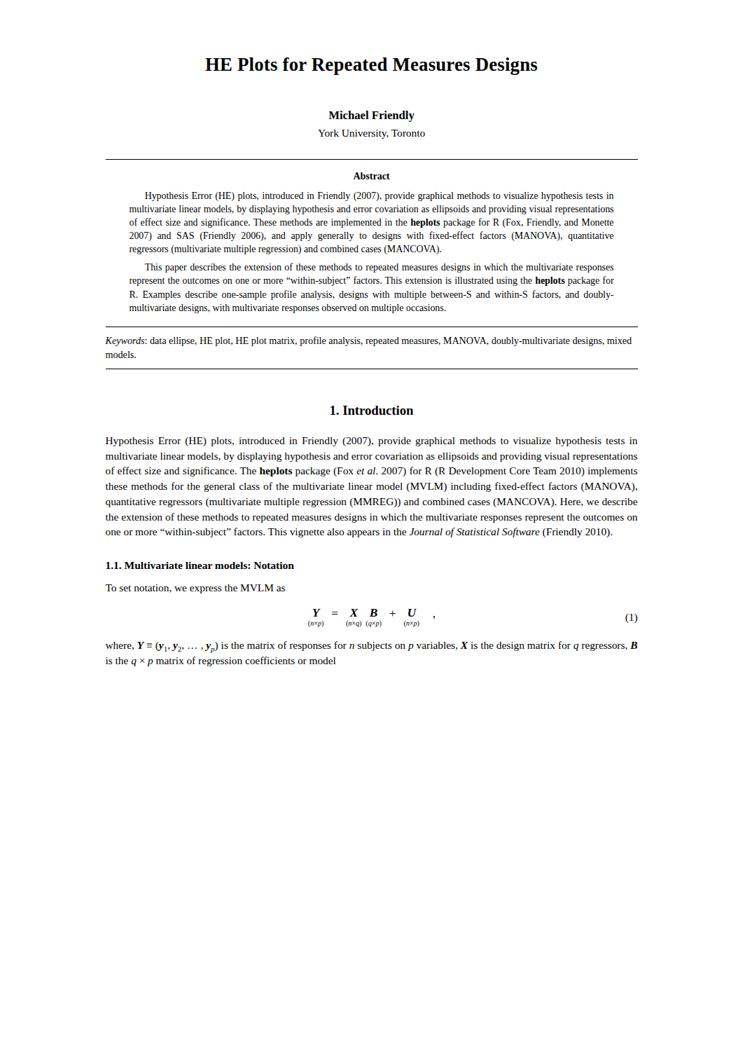HE Plots for Repeated Measures Designs
Michael Friendly
York University, Toronto
Abstract
Hypothesis Error (HE) plots, introduced in Friendly (2007), provide graphical methods to visualize hypothesis tests in multivariate linear models, by displaying hypothesis and error covariation as ellipsoids and providing visual representations of effect size and significance. These methods are implemented in the heplots package for R (Fox, Friendly, and Monette 2007) and SAS (Friendly 2006), and apply generally to designs with fixed-effect factors (MANOVA), quantitative regressors (multivariate multiple regression) and combined cases (MANCOVA).
This paper describes the extension of these methods to repeated measures designs in which the multivariate responses represent the outcomes on one or more “within-subject” factors. This extension is illustrated using the heplots package for R. Examples describe one-sample profile analysis, designs with multiple between-S and within-S factors, and doubly-multivariate designs, with multivariate responses observed on multiple occasions.
Keywords: data ellipse, HE plot, HE plot matrix, profile analysis, repeated measures, MANOVA, doubly-multivariate designs, mixed models.
1. Introduction
Hypothesis Error (HE) plots, introduced in Friendly (2007), provide graphical methods to visualize hypothesis tests in multivariate linear models, by displaying hypothesis and error covariation as ellipsoids and providing visual representations of effect size and significance. The heplots package (Fox et al. 2007) for R (R Development Core Team 2010) implements these methods for the general class of the multivariate linear model (MVLM) including fixed-effect factors (MANOVA), quantitative regressors (multivariate multiple regression (MMREG)) and combined cases (MANCOVA). Here, we describe the extension of these methods to repeated measures designs in which the multivariate responses represent the outcomes on one or more “within-subject” factors. This vignette also appears in the Journal of Statistical Software (Friendly 2010).
1.1. Multivariate linear models: Notation
To set notation, we express the MVLM as
Y(n×p) = X(n×q) B(q×p) + U(n×p) , (1)
where, Y ≡ (y1, y2, … , yp) is the matrix of responses for n subjects on p variables, X is the design matrix for q regressors, B is the q × p matrix of regression coefficients or model